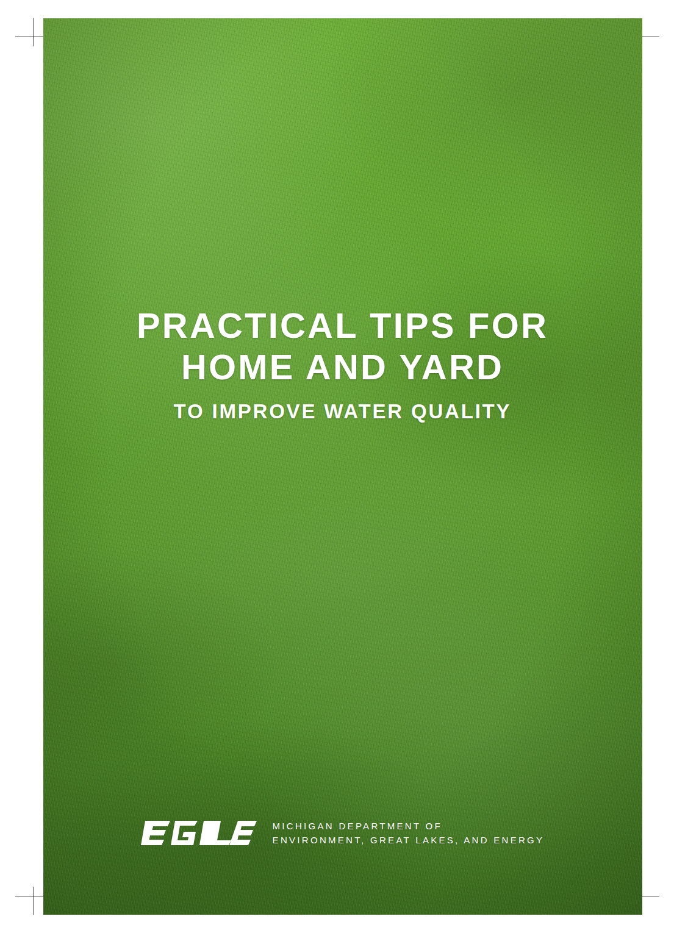Practical Tips for
Home and Yard
To Improve Water Quality
Michigan Department of
Environment, Great Lakes, and Energy